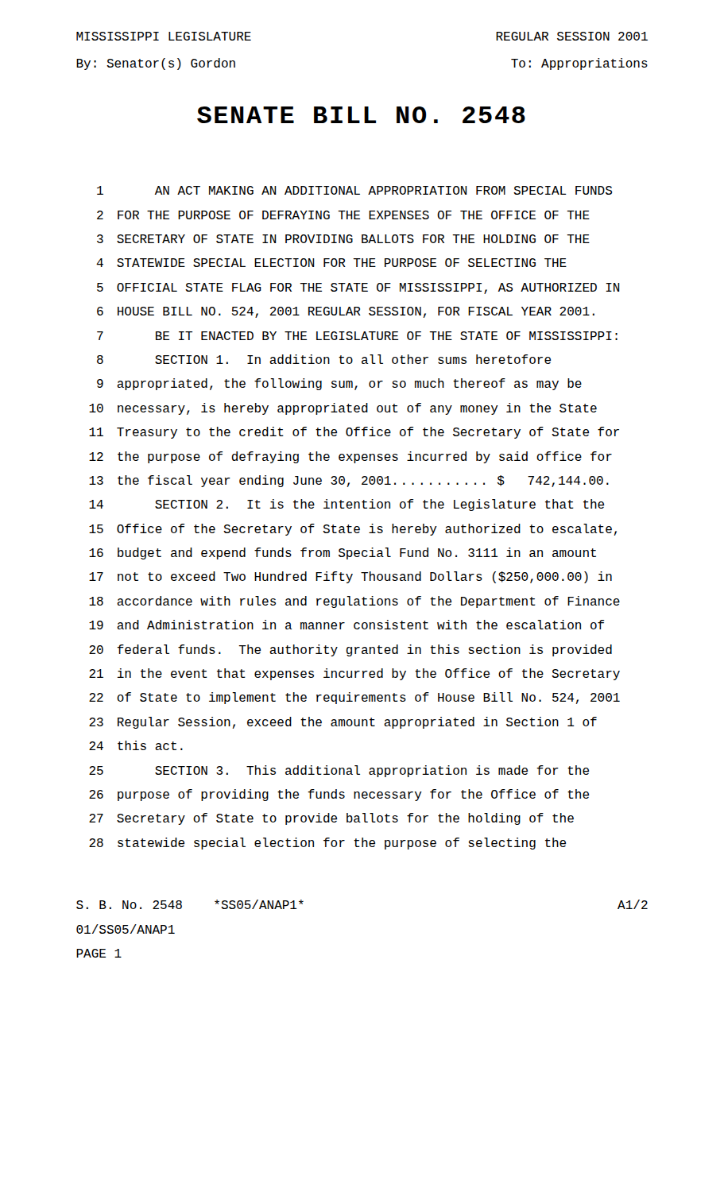MISSISSIPPI LEGISLATURE
REGULAR SESSION 2001
By: Senator(s) Gordon
To: Appropriations
SENATE BILL NO. 2548
AN ACT MAKING AN ADDITIONAL APPROPRIATION FROM SPECIAL FUNDS
FOR THE PURPOSE OF DEFRAYING THE EXPENSES OF THE OFFICE OF THE
SECRETARY OF STATE IN PROVIDING BALLOTS FOR THE HOLDING OF THE
STATEWIDE SPECIAL ELECTION FOR THE PURPOSE OF SELECTING THE
OFFICIAL STATE FLAG FOR THE STATE OF MISSISSIPPI, AS AUTHORIZED IN
HOUSE BILL NO. 524, 2001 REGULAR SESSION, FOR FISCAL YEAR 2001.
BE IT ENACTED BY THE LEGISLATURE OF THE STATE OF MISSISSIPPI:
SECTION 1. In addition to all other sums heretofore
appropriated, the following sum, or so much thereof as may be
necessary, is hereby appropriated out of any money in the State
Treasury to the credit of the Office of the Secretary of State for
the purpose of defraying the expenses incurred by said office for
the fiscal year ending June 30, 2001........... $ 742,144.00.
SECTION 2. It is the intention of the Legislature that the
Office of the Secretary of State is hereby authorized to escalate,
budget and expend funds from Special Fund No. 3111 in an amount
not to exceed Two Hundred Fifty Thousand Dollars ($250,000.00) in
accordance with rules and regulations of the Department of Finance
and Administration in a manner consistent with the escalation of
federal funds. The authority granted in this section is provided
in the event that expenses incurred by the Office of the Secretary
of State to implement the requirements of House Bill No. 524, 2001
Regular Session, exceed the amount appropriated in Section 1 of
this act.
SECTION 3. This additional appropriation is made for the
purpose of providing the funds necessary for the Office of the
Secretary of State to provide ballots for the holding of the
statewide special election for the purpose of selecting the
S. B. No. 2548 *SS05/ANAP1* 01/SS05/ANAP1 PAGE 1
A1/2